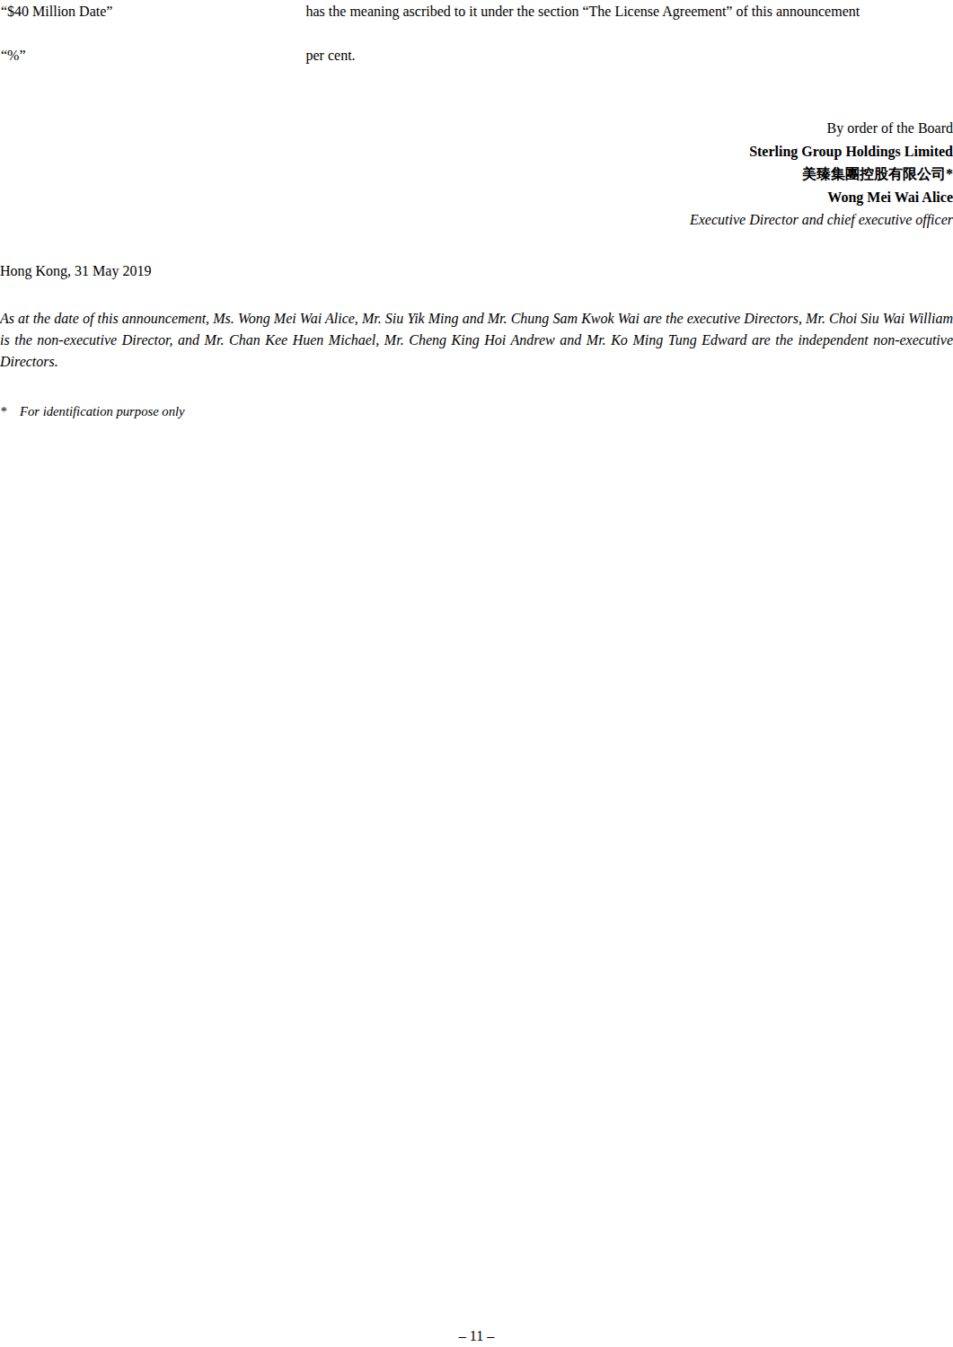| “$40 Million Date” | has the meaning ascribed to it under the section “The License Agreement” of this announcement |
| “%” | per cent. |
By order of the Board
Sterling Group Holdings Limited
美臻集團控股有限公司*
Wong Mei Wai Alice
Executive Director and chief executive officer
Hong Kong, 31 May 2019
As at the date of this announcement, Ms. Wong Mei Wai Alice, Mr. Siu Yik Ming and Mr. Chung Sam Kwok Wai are the executive Directors, Mr. Choi Siu Wai William is the non-executive Director, and Mr. Chan Kee Huen Michael, Mr. Cheng King Hoi Andrew and Mr. Ko Ming Tung Edward are the independent non-executive Directors.
*For identification purpose only
– 11 –